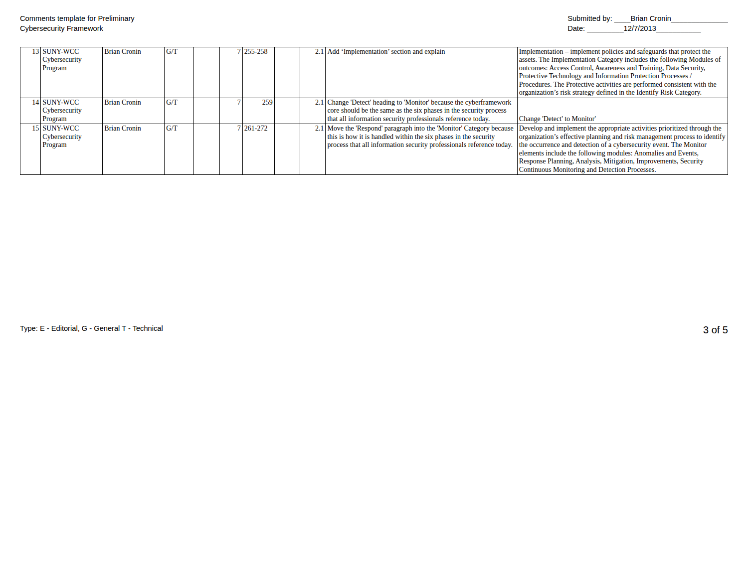Comments template for Preliminary
Cybersecurity Framework
Submitted by: ____Brian Cronin______________
Date: _________12/7/2013___________
| 13 | SUNY-WCC Cybersecurity Program | Brian Cronin | G/T | | 7 | 255-258 | | 2.1 | Add ‘Implementation’ section and explain | Implementation – implement policies and safeguards that protect the assets. The Implementation Category includes the following Modules of outcomes: Access Control, Awareness and Training, Data Security, Protective Technology and Information Protection Processes / Procedures. The Protective activities are performed consistent with the organization’s risk strategy defined in the Identify Risk Category. |
| 14 | SUNY-WCC Cybersecurity Program | Brian Cronin | G/T | | 7 | 259 | | 2.1 | Change 'Detect' heading to 'Monitor' because the cyberframework core should be the same as the six phases in the security process that all information security professionals reference today. | Change 'Detect' to Monitor' |
| 15 | SUNY-WCC Cybersecurity Program | Brian Cronin | G/T | | 7 | 261-272 | | 2.1 | Move the 'Respond' paragraph into the 'Monitor' Category because this is how it is handled within the six phases in the security process that all information security professionals reference today. | Develop and implement the appropriate activities prioritized through the organization’s effective planning and risk management process to identify the occurrence and detection of a cybersecurity event. The Monitor elements include the following modules: Anomalies and Events, Response Planning, Analysis, Mitigation, Improvements, Security Continuous Monitoring and Detection Processes. |
Type: E - Editorial, G - General T - Technical
3 of 5